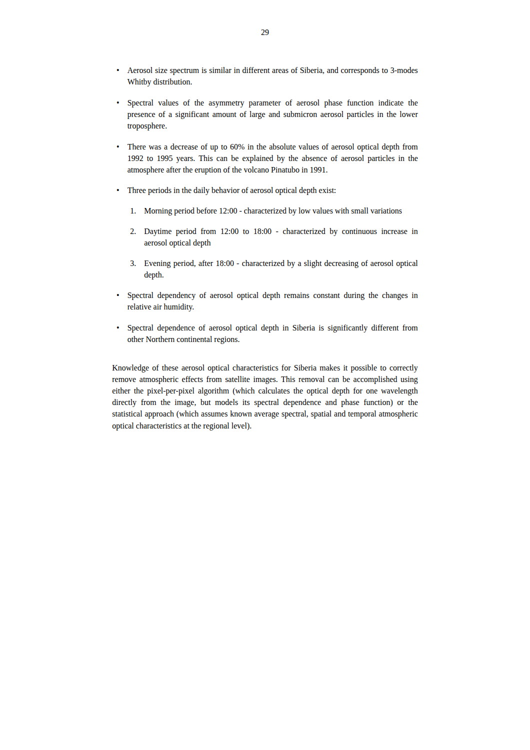29
Aerosol size spectrum is similar in different areas of Siberia, and corresponds to 3-modes Whitby distribution.
Spectral values of the asymmetry parameter of aerosol phase function indicate the presence of a significant amount of large and submicron aerosol particles in the lower troposphere.
There was a decrease of up to 60% in the absolute values of aerosol optical depth from 1992 to 1995 years. This can be explained by the absence of aerosol particles in the atmosphere after the eruption of the volcano Pinatubo in 1991.
Three periods in the daily behavior of aerosol optical depth exist:
Morning period before 12:00 - characterized by low values with small variations
Daytime period from 12:00 to 18:00 - characterized by continuous increase in aerosol optical depth
Evening period, after 18:00 - characterized by a slight decreasing of aerosol optical depth.
Spectral dependency of aerosol optical depth remains constant during the changes in relative air humidity.
Spectral dependence of aerosol optical depth in Siberia is significantly different from other Northern continental regions.
Knowledge of these aerosol optical characteristics for Siberia makes it possible to correctly remove atmospheric effects from satellite images. This removal can be accomplished using either the pixel-per-pixel algorithm (which calculates the optical depth for one wavelength directly from the image, but models its spectral dependence and phase function) or the statistical approach (which assumes known average spectral, spatial and temporal atmospheric optical characteristics at the regional level).